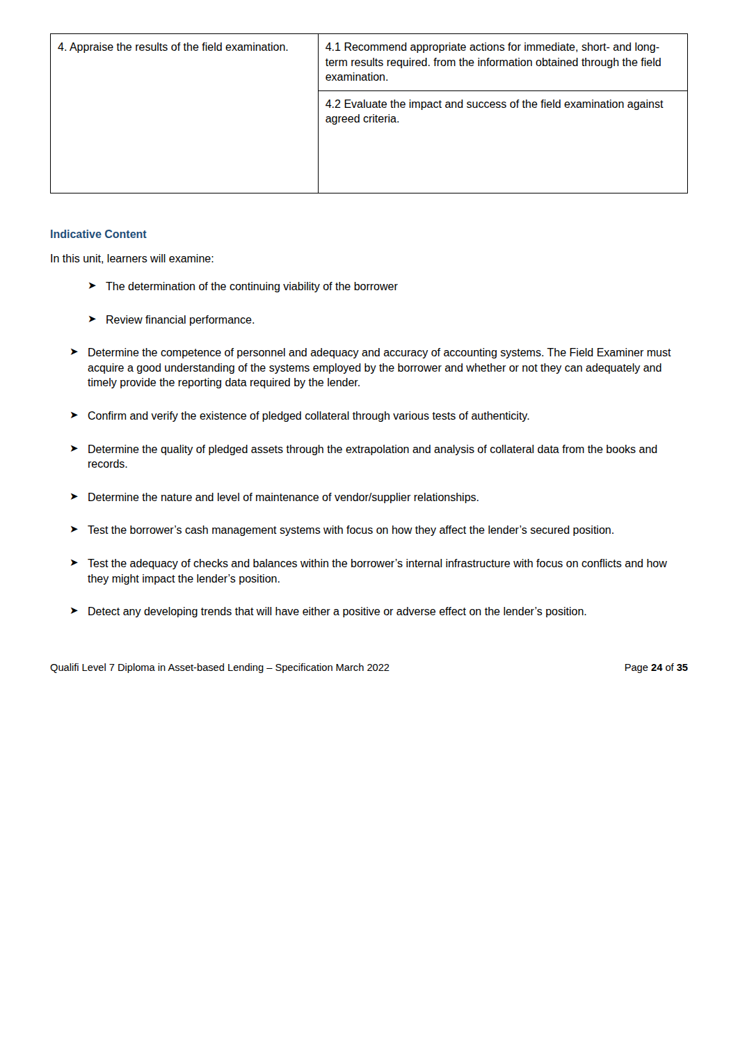| 4. Appraise the results of the field examination. | 4.1 Recommend appropriate actions for immediate, short- and long- term results required. from the information obtained through the field examination. |
| 4.2 Evaluate the impact and success of the field examination against agreed criteria. |
Indicative Content
In this unit, learners will examine:
The determination of the continuing viability of the borrower
Review financial performance.
Determine the competence of personnel and adequacy and accuracy of accounting systems. The Field Examiner must acquire a good understanding of the systems employed by the borrower and whether or not they can adequately and timely provide the reporting data required by the lender.
Confirm and verify the existence of pledged collateral through various tests of authenticity.
Determine the quality of pledged assets through the extrapolation and analysis of collateral data from the books and records.
Determine the nature and level of maintenance of vendor/supplier relationships.
Test the borrower’s cash management systems with focus on how they affect the lender’s secured position.
Test the adequacy of checks and balances within the borrower’s internal infrastructure with focus on conflicts and how they might impact the lender’s position.
Detect any developing trends that will have either a positive or adverse effect on the lender’s position.
Qualifi Level 7 Diploma in Asset-based Lending – Specification March 2022
Page 24 of 35